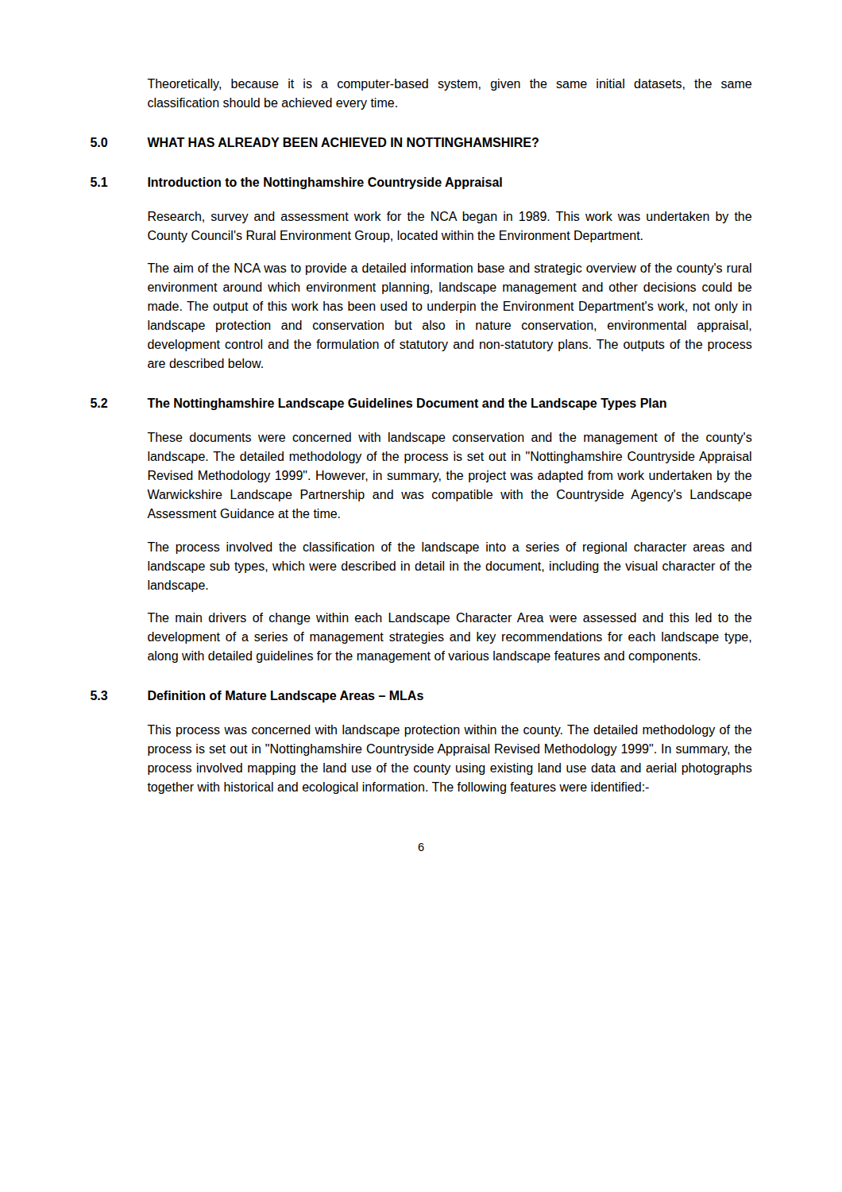Theoretically, because it is a computer-based system, given the same initial datasets, the same classification should be achieved every time.
5.0
WHAT HAS ALREADY BEEN ACHIEVED IN NOTTINGHAMSHIRE?
5.1
Introduction to the Nottinghamshire Countryside Appraisal
Research, survey and assessment work for the NCA began in 1989. This work was undertaken by the County Council's Rural Environment Group, located within the Environment Department.
The aim of the NCA was to provide a detailed information base and strategic overview of the county's rural environment around which environment planning, landscape management and other decisions could be made. The output of this work has been used to underpin the Environment Department's work, not only in landscape protection and conservation but also in nature conservation, environmental appraisal, development control and the formulation of statutory and non-statutory plans. The outputs of the process are described below.
5.2
The Nottinghamshire Landscape Guidelines Document and the Landscape Types Plan
These documents were concerned with landscape conservation and the management of the county's landscape. The detailed methodology of the process is set out in "Nottinghamshire Countryside Appraisal Revised Methodology 1999". However, in summary, the project was adapted from work undertaken by the Warwickshire Landscape Partnership and was compatible with the Countryside Agency's Landscape Assessment Guidance at the time.
The process involved the classification of the landscape into a series of regional character areas and landscape sub types, which were described in detail in the document, including the visual character of the landscape.
The main drivers of change within each Landscape Character Area were assessed and this led to the development of a series of management strategies and key recommendations for each landscape type, along with detailed guidelines for the management of various landscape features and components.
5.3
Definition of Mature Landscape Areas – MLAs
This process was concerned with landscape protection within the county. The detailed methodology of the process is set out in "Nottinghamshire Countryside Appraisal Revised Methodology 1999". In summary, the process involved mapping the land use of the county using existing land use data and aerial photographs together with historical and ecological information. The following features were identified:-
6